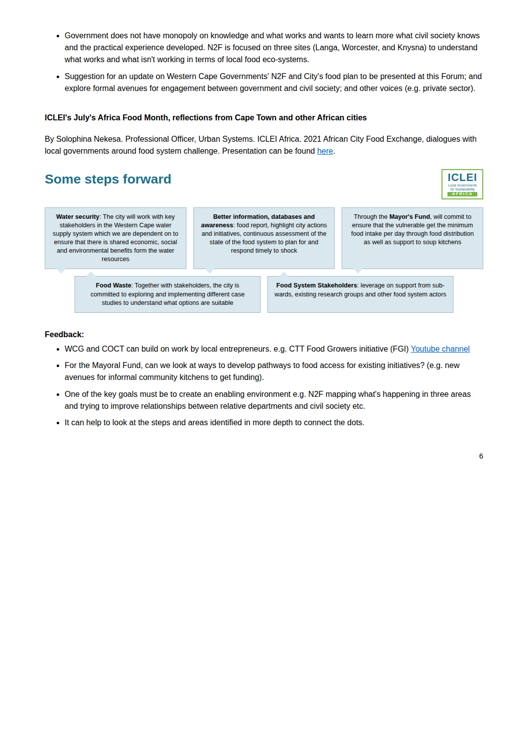Government does not have monopoly on knowledge and what works and wants to learn more what civil society knows and the practical experience developed. N2F is focused on three sites (Langa, Worcester, and Knysna) to understand what works and what isn't working in terms of local food eco-systems.
Suggestion for an update on Western Cape Governments' N2F and City's food plan to be presented at this Forum; and explore formal avenues for engagement between government and civil society; and other voices (e.g. private sector).
ICLEI's July's Africa Food Month, reflections from Cape Town and other African cities
By Solophina Nekesa. Professional Officer, Urban Systems. ICLEI Africa. 2021 African City Food Exchange, dialogues with local governments around food system challenge. Presentation can be found here.
Some steps forward
ICLEI
Local Governments
for Sustainability
AFRICA
Water security: The city will work with key stakeholders in the Western Cape water supply system which we are dependent on to ensure that there is shared economic, social and environmental benefits form the water resources
Better information, databases and awareness: food report, highlight city actions and initiatives, continuous assessment of the state of the food system to plan for and respond timely to shock
Through the Mayor's Fund, will commit to ensure that the vulnerable get the minimum food intake per day through food distribution as well as support to soup kitchens
Food Waste: Together with stakeholders, the city is committed to exploring and implementing different case studies to understand what options are suitable
Food System Stakeholders: leverage on support from sub-wards, existing research groups and other food system actors
Feedback:
WCG and COCT can build on work by local entrepreneurs. e.g. CTT Food Growers initiative (FGI) Youtube channel
For the Mayoral Fund, can we look at ways to develop pathways to food access for existing initiatives? (e.g. new avenues for informal community kitchens to get funding).
One of the key goals must be to create an enabling environment e.g. N2F mapping what's happening in three areas and trying to improve relationships between relative departments and civil society etc.
It can help to look at the steps and areas identified in more depth to connect the dots.
6